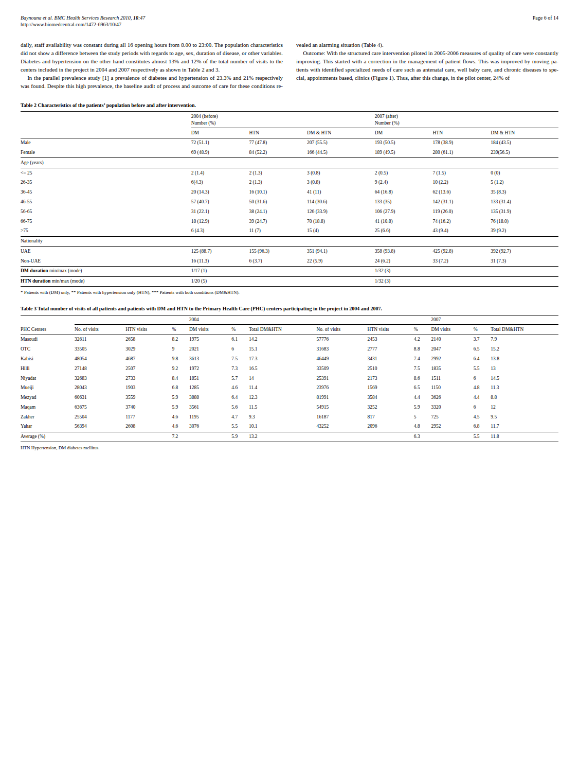Baynouna et al. BMC Health Services Research 2010, 10:47
http://www.biomedcentral.com/1472-6963/10/47
Page 6 of 14
daily, staff availability was constant during all 16 opening hours from 8.00 to 23:00. The population characteristics did not show a difference between the study periods with regards to age, sex, duration of disease, or other variables. Diabetes and hypertension on the other hand constitutes almost 13% and 12% of the total number of visits to the centers included in the project in 2004 and 2007 respectively as shown in Table 2 and 3.
In the parallel prevalence study [1] a prevalence of diabetes and hypertension of 23.3% and 21% respectively was found. Despite this high prevalence, the baseline audit of process and outcome of care for these conditions revealed an alarming situation (Table 4).
Outcome: With the structured care intervention piloted in 2005-2006 measures of quality of care were constantly improving. This started with a correction in the management of patient flows. This was improved by moving patients with identified specialized needs of care such as antenatal care, well baby care, and chronic diseases to special, appointments based, clinics (Figure 1). Thus, after this change, in the pilot center, 24% of
Table 2 Characteristics of the patients’ population before and after intervention.
| | 2004 (before) Number (%) | 2007 (after) Number (%) |
| --- | --- | --- |
| | DM | HTN | DM & HTN | DM | HTN | DM & HTN |
| Male | 72 (51.1) | 77 (47.8) | 207 (55.5) | 193 (50.5) | 178 (38.9) | 184 (43.5) |
| Female | 69 (48.9) | 84 (52.2) | 166 (44.5) | 189 (49.5) | 280 (61.1) | 239(56.5) |
| Age (years) | | | | | | |
| <= 25 | 2 (1.4) | 2 (1.3) | 3 (0.8) | 2 (0.5) | 7 (1.5) | 0 (0) |
| 26-35 | 6(4.3) | 2 (1.3) | 3 (0.8) | 9 (2.4) | 10 (2.2) | 5 (1.2) |
| 36-45 | 20 (14.3) | 16 (10.1) | 41 (11) | 64 (16.8) | 62 (13.6) | 35 (8.3) |
| 46-55 | 57 (40.7) | 50 (31.6) | 114 (30.6) | 133 (35) | 142 (31.1) | 133 (31.4) |
| 56-65 | 31 (22.1) | 38 (24.1) | 126 (33.9) | 106 (27.9) | 119 (26.0) | 135 (31.9) |
| 66-75 | 18 (12.9) | 39 (24.7) | 70 (18.8) | 41 (10.8) | 74 (16.2) | 76 (18.0) |
| >75 | 6 (4.3) | 11 (7) | 15 (4) | 25 (6.6) | 43 (9.4) | 39 (9.2) |
| Nationality | | | | | | |
| UAE | 125 (88.7) | 155 (96.3) | 351 (94.1) | 358 (93.8) | 425 (92.8) | 392 (92.7) |
| Non-UAE | 16 (11.3) | 6 (3.7) | 22 (5.9) | 24 (6.2) | 33 (7.2) | 31 (7.3) |
| DM duration min/max (mode) | 1/17 (1) | | | 1/32 (3) | | |
| HTN duration min/max (mode) | 1/20 (5) | | | 1/32 (3) | | |
* Patients with (DM) only, ** Patients with hypertension only (HTN), *** Patients with both conditions (DM&HTN).
Table 3 Total number of visits of all patients and patients with DM and HTN to the Primary Health Care (PHC) centers participating in the project in 2004 and 2007.
| | 2004 | 2007 |
| --- | --- | --- |
| PHC Centers | No. of visits | HTN visits | % | DM visits | % | Total DM&HTN | No. of visits | HTN visits | % | DM visits | % | Total DM&HTN |
| Masoudi | 32611 | 2658 | 8.2 | 1975 | 6.1 | 14.2 | 57776 | 2453 | 4.2 | 2140 | 3.7 | 7.9 |
| OTC | 33505 | 3029 | 9 | 2021 | 6 | 15.1 | 31683 | 2777 | 8.8 | 2047 | 6.5 | 15.2 |
| Kabisi | 48054 | 4687 | 9.8 | 3613 | 7.5 | 17.3 | 46449 | 3431 | 7.4 | 2992 | 6.4 | 13.8 |
| Hilli | 27148 | 2507 | 9.2 | 1972 | 7.3 | 16.5 | 33509 | 2510 | 7.5 | 1835 | 5.5 | 13 |
| Niyadat | 32683 | 2733 | 8.4 | 1851 | 5.7 | 14 | 25391 | 2173 | 8.6 | 1511 | 6 | 14.5 |
| Mueiji | 28043 | 1903 | 6.8 | 1285 | 4.6 | 11.4 | 23976 | 1569 | 6.5 | 1150 | 4.8 | 11.3 |
| Mezyad | 60631 | 3559 | 5.9 | 3888 | 6.4 | 12.3 | 81991 | 3584 | 4.4 | 3626 | 4.4 | 8.8 |
| Maqam | 63675 | 3740 | 5.9 | 3561 | 5.6 | 11.5 | 54915 | 3252 | 5.9 | 3320 | 6 | 12 |
| Zakher | 25504 | 1177 | 4.6 | 1195 | 4.7 | 9.3 | 16187 | 817 | 5 | 725 | 4.5 | 9.5 |
| Yahar | 56394 | 2608 | 4.6 | 3076 | 5.5 | 10.1 | 43252 | 2096 | 4.8 | 2952 | 6.8 | 11.7 |
| Average (%) | | | 7.2 | | 5.9 | 13.2 | | | 6.3 | | 5.5 | 11.8 |
HTN Hypertension, DM diabetes mellitus.